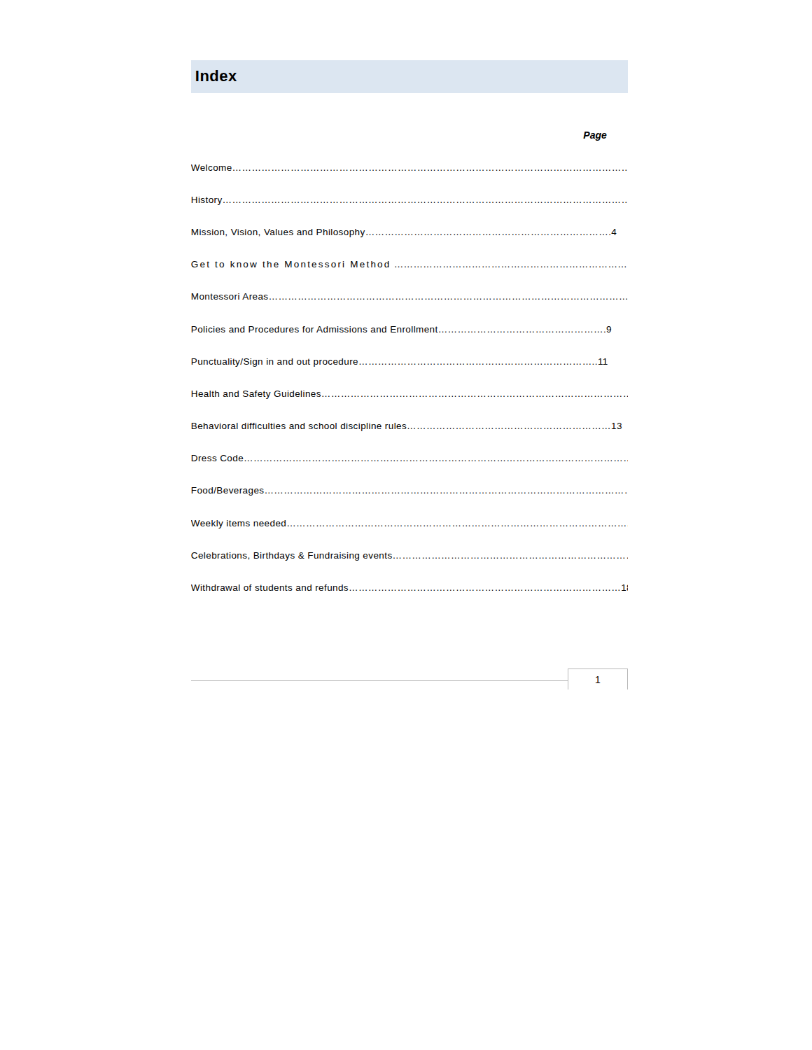Index
Page
Welcome……………………………………………………………………………………………………………………….2
History……………………………………………………………………………………………………………………………….3
Mission, Vision, Values and Philosophy………………………………………………………………….4
Get to know the Montessori Method ………………………………………………………………….5
Montessori Areas………………………………………………………………………………………………………6
Policies and Procedures for Admissions and Enrollment…………………………………………….9
Punctuality/Sign in and out procedure………………………………………………………………..11
Health and Safety Guidelines……………………………………………………………………………………12
Behavioral difficulties and school discipline rules………………………………………………………13
Dress Code………………………………………………………………………………………………………………15
Food/Beverages…………………………………………………………………………………………………………16
Weekly items needed……………………………………………………………………………………………..16
Celebrations, Birthdays & Fundraising events………………………………………………………………….17
Withdrawal of students and refunds…………………………………………………………………………18
1